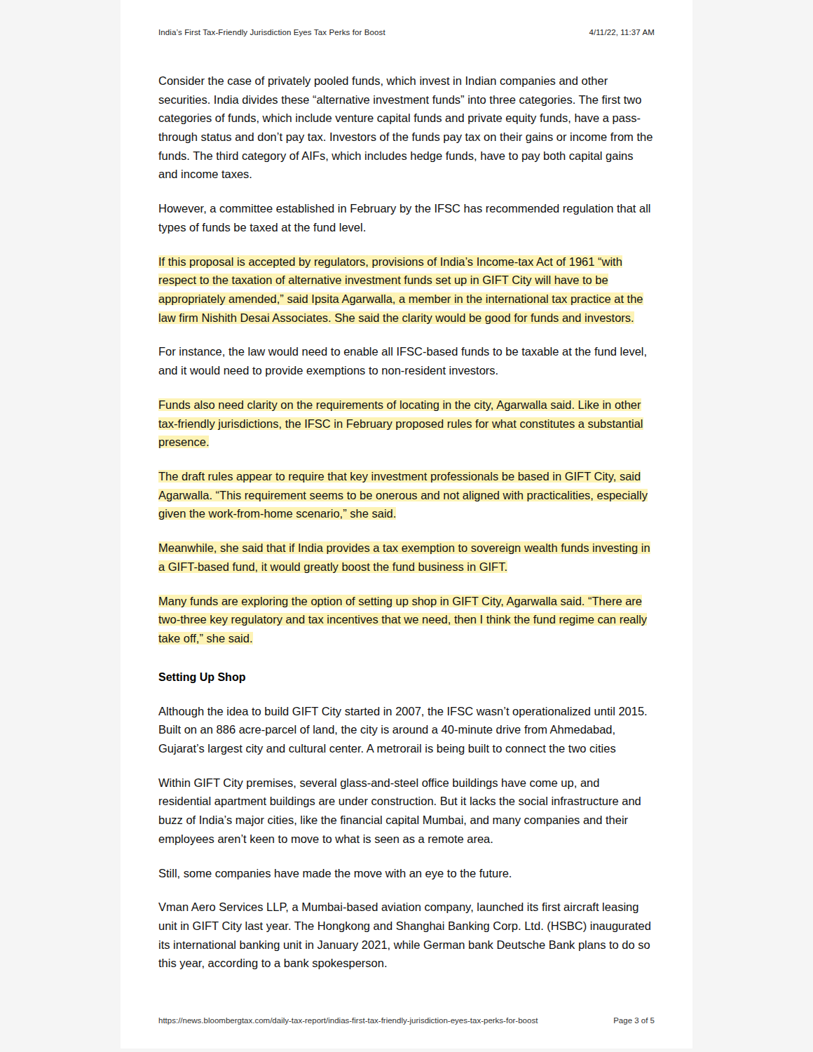India’s First Tax-Friendly Jurisdiction Eyes Tax Perks for Boost 4/11/22, 11:37 AM
Consider the case of privately pooled funds, which invest in Indian companies and other securities. India divides these “alternative investment funds” into three categories. The first two categories of funds, which include venture capital funds and private equity funds, have a pass-through status and don’t pay tax. Investors of the funds pay tax on their gains or income from the funds. The third category of AIFs, which includes hedge funds, have to pay both capital gains and income taxes.
However, a committee established in February by the IFSC has recommended regulation that all types of funds be taxed at the fund level.
If this proposal is accepted by regulators, provisions of India’s Income-tax Act of 1961 “with respect to the taxation of alternative investment funds set up in GIFT City will have to be appropriately amended,” said Ipsita Agarwalla, a member in the international tax practice at the law firm Nishith Desai Associates. She said the clarity would be good for funds and investors.
For instance, the law would need to enable all IFSC-based funds to be taxable at the fund level, and it would need to provide exemptions to non-resident investors.
Funds also need clarity on the requirements of locating in the city, Agarwalla said. Like in other tax-friendly jurisdictions, the IFSC in February proposed rules for what constitutes a substantial presence.
The draft rules appear to require that key investment professionals be based in GIFT City, said Agarwalla. “This requirement seems to be onerous and not aligned with practicalities, especially given the work-from-home scenario,” she said.
Meanwhile, she said that if India provides a tax exemption to sovereign wealth funds investing in a GIFT-based fund, it would greatly boost the fund business in GIFT.
Many funds are exploring the option of setting up shop in GIFT City, Agarwalla said. “There are two-three key regulatory and tax incentives that we need, then I think the fund regime can really take off,” she said.
Setting Up Shop
Although the idea to build GIFT City started in 2007, the IFSC wasn’t operationalized until 2015. Built on an 886 acre-parcel of land, the city is around a 40-minute drive from Ahmedabad, Gujarat’s largest city and cultural center. A metrorail is being built to connect the two cities
Within GIFT City premises, several glass-and-steel office buildings have come up, and residential apartment buildings are under construction. But it lacks the social infrastructure and buzz of India’s major cities, like the financial capital Mumbai, and many companies and their employees aren’t keen to move to what is seen as a remote area.
Still, some companies have made the move with an eye to the future.
Vman Aero Services LLP, a Mumbai-based aviation company, launched its first aircraft leasing unit in GIFT City last year. The Hongkong and Shanghai Banking Corp. Ltd. (HSBC) inaugurated its international banking unit in January 2021, while German bank Deutsche Bank plans to do so this year, according to a bank spokesperson.
https://news.bloombergtax.com/daily-tax-report/indias-first-tax-friendly-jurisdiction-eyes-tax-perks-for-boost Page 3 of 5